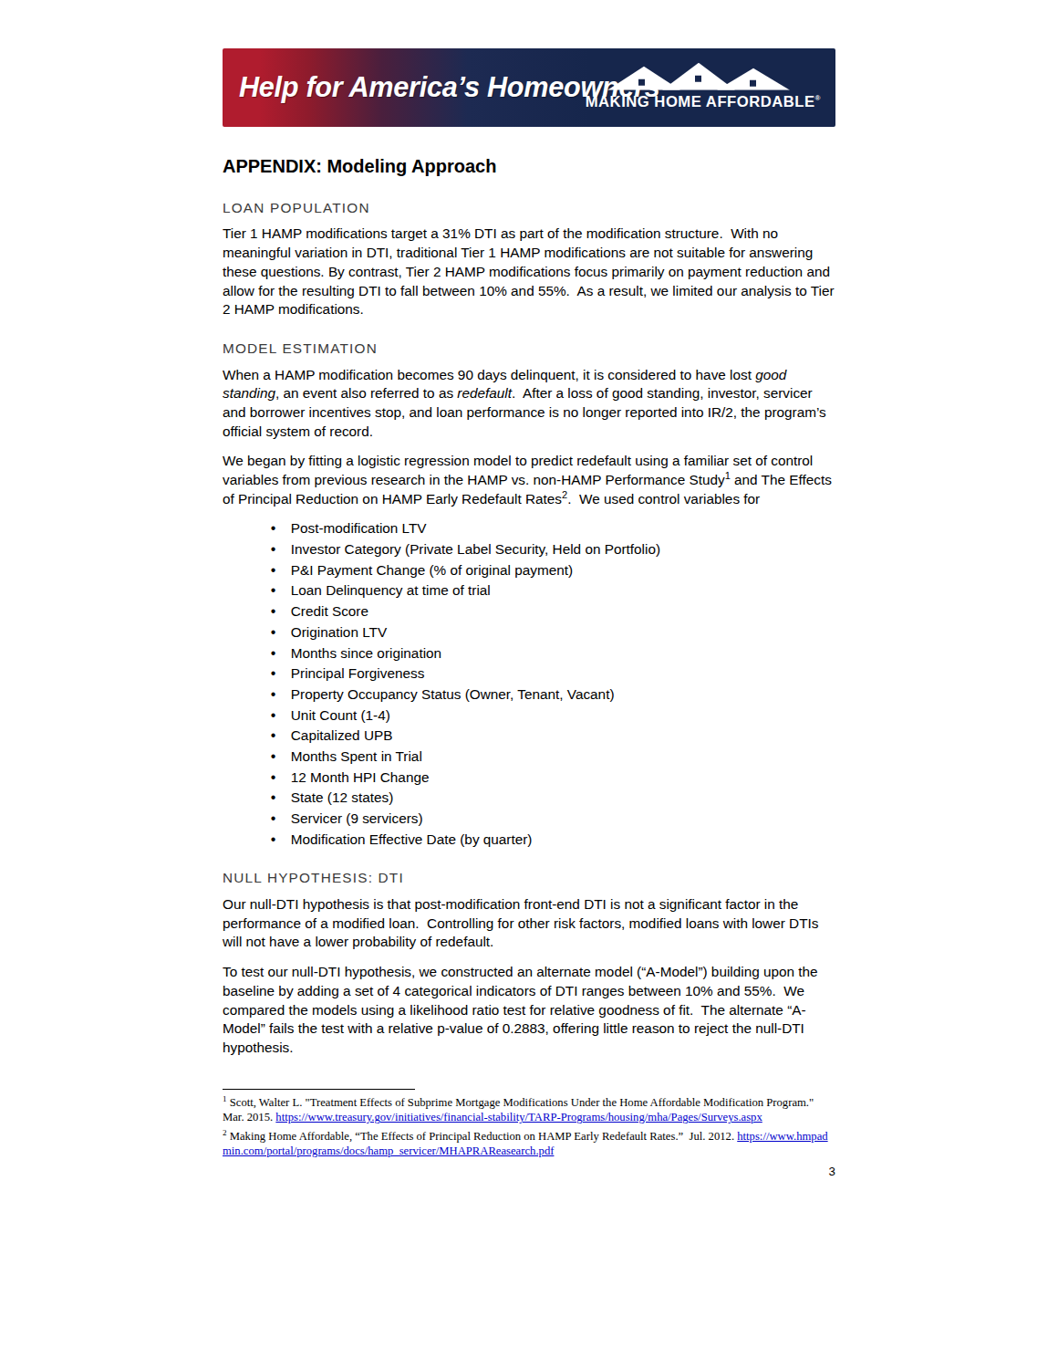Help for America’s Homeowners
MAKING HOME AFFORDABLE®
APPENDIX: Modeling Approach
LOAN POPULATION
Tier 1 HAMP modifications target a 31% DTI as part of the modification structure. With no meaningful variation in DTI, traditional Tier 1 HAMP modifications are not suitable for answering these questions. By contrast, Tier 2 HAMP modifications focus primarily on payment reduction and allow for the resulting DTI to fall between 10% and 55%. As a result, we limited our analysis to Tier 2 HAMP modifications.
MODEL ESTIMATION
When a HAMP modification becomes 90 days delinquent, it is considered to have lost good standing, an event also referred to as redefault. After a loss of good standing, investor, servicer and borrower incentives stop, and loan performance is no longer reported into IR/2, the program’s official system of record.
We began by fitting a logistic regression model to predict redefault using a familiar set of control variables from previous research in the HAMP vs. non-HAMP Performance Study1 and The Effects of Principal Reduction on HAMP Early Redefault Rates2. We used control variables for
Post-modification LTV
Investor Category (Private Label Security, Held on Portfolio)
P&I Payment Change (% of original payment)
Loan Delinquency at time of trial
Credit Score
Origination LTV
Months since origination
Principal Forgiveness
Property Occupancy Status (Owner, Tenant, Vacant)
Unit Count (1-4)
Capitalized UPB
Months Spent in Trial
12 Month HPI Change
State (12 states)
Servicer (9 servicers)
Modification Effective Date (by quarter)
NULL HYPOTHESIS: DTI
Our null-DTI hypothesis is that post-modification front-end DTI is not a significant factor in the performance of a modified loan. Controlling for other risk factors, modified loans with lower DTIs will not have a lower probability of redefault.
To test our null-DTI hypothesis, we constructed an alternate model (“A-Model”) building upon the baseline by adding a set of 4 categorical indicators of DTI ranges between 10% and 55%. We compared the models using a likelihood ratio test for relative goodness of fit. The alternate “A-Model” fails the test with a relative p-value of 0.2883, offering little reason to reject the null-DTI hypothesis.
1 Scott, Walter L. "Treatment Effects of Subprime Mortgage Modifications Under the Home Affordable Modification Program." Mar. 2015. https://www.treasury.gov/initiatives/financial-stability/TARP-Programs/housing/mha/Pages/Surveys.aspx
2 Making Home Affordable, “The Effects of Principal Reduction on HAMP Early Redefault Rates.” Jul. 2012. https://www.hmpadmin.com/portal/programs/docs/hamp_servicer/MHAPRAReasearch.pdf
3